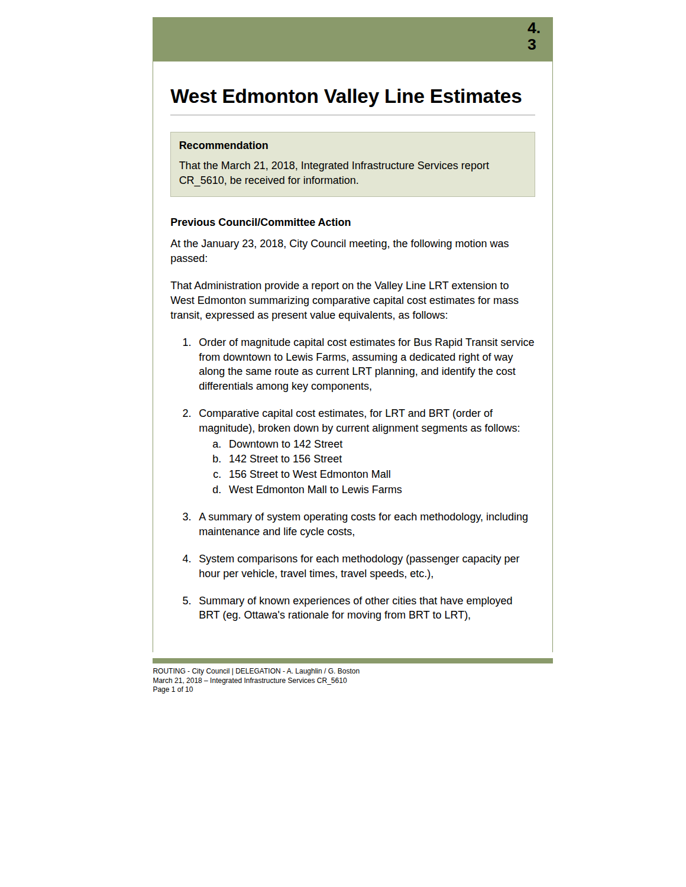4.
3
West Edmonton Valley Line Estimates
Recommendation
That the March 21, 2018, Integrated Infrastructure Services report CR_5610, be received for information.
Previous Council/Committee Action
At the January 23, 2018, City Council meeting, the following motion was passed:
That Administration provide a report on the Valley Line LRT extension to West Edmonton summarizing comparative capital cost estimates for mass transit, expressed as present value equivalents, as follows:
Order of magnitude capital cost estimates for Bus Rapid Transit service from downtown to Lewis Farms, assuming a dedicated right of way along the same route as current LRT planning, and identify the cost differentials among key components,
Comparative capital cost estimates, for LRT and BRT (order of magnitude), broken down by current alignment segments as follows:
Downtown to 142 Street
142 Street to 156 Street
156 Street to West Edmonton Mall
West Edmonton Mall to Lewis Farms
A summary of system operating costs for each methodology, including maintenance and life cycle costs,
System comparisons for each methodology (passenger capacity per hour per vehicle, travel times, travel speeds, etc.),
Summary of known experiences of other cities that have employed BRT (eg. Ottawa's rationale for moving from BRT to LRT),
ROUTING - City Council | DELEGATION - A. Laughlin / G. Boston
March 21, 2018 – Integrated Infrastructure Services CR_5610
Page 1 of 10